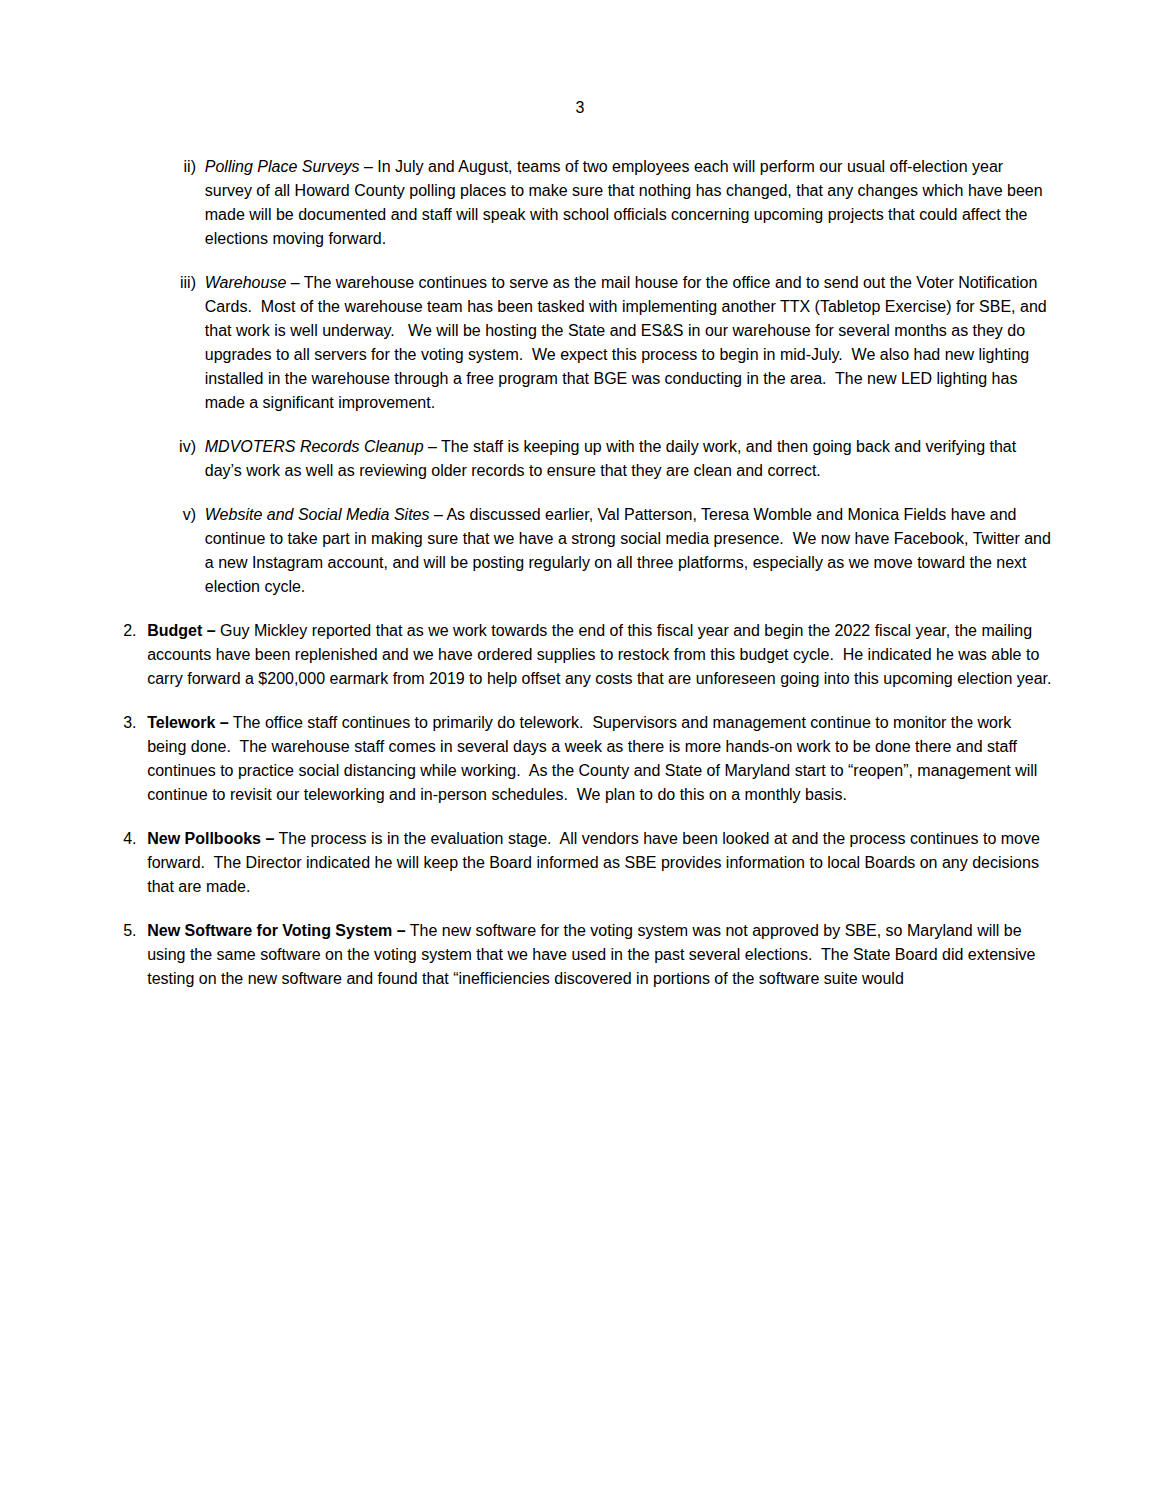3
ii) Polling Place Surveys – In July and August, teams of two employees each will perform our usual off-election year survey of all Howard County polling places to make sure that nothing has changed, that any changes which have been made will be documented and staff will speak with school officials concerning upcoming projects that could affect the elections moving forward.
iii) Warehouse – The warehouse continues to serve as the mail house for the office and to send out the Voter Notification Cards. Most of the warehouse team has been tasked with implementing another TTX (Tabletop Exercise) for SBE, and that work is well underway. We will be hosting the State and ES&S in our warehouse for several months as they do upgrades to all servers for the voting system. We expect this process to begin in mid-July. We also had new lighting installed in the warehouse through a free program that BGE was conducting in the area. The new LED lighting has made a significant improvement.
iv) MDVOTERS Records Cleanup – The staff is keeping up with the daily work, and then going back and verifying that day’s work as well as reviewing older records to ensure that they are clean and correct.
v) Website and Social Media Sites – As discussed earlier, Val Patterson, Teresa Womble and Monica Fields have and continue to take part in making sure that we have a strong social media presence. We now have Facebook, Twitter and a new Instagram account, and will be posting regularly on all three platforms, especially as we move toward the next election cycle.
2. Budget – Guy Mickley reported that as we work towards the end of this fiscal year and begin the 2022 fiscal year, the mailing accounts have been replenished and we have ordered supplies to restock from this budget cycle. He indicated he was able to carry forward a $200,000 earmark from 2019 to help offset any costs that are unforeseen going into this upcoming election year.
3. Telework – The office staff continues to primarily do telework. Supervisors and management continue to monitor the work being done. The warehouse staff comes in several days a week as there is more hands-on work to be done there and staff continues to practice social distancing while working. As the County and State of Maryland start to “reopen”, management will continue to revisit our teleworking and in-person schedules. We plan to do this on a monthly basis.
4. New Pollbooks – The process is in the evaluation stage. All vendors have been looked at and the process continues to move forward. The Director indicated he will keep the Board informed as SBE provides information to local Boards on any decisions that are made.
5. New Software for Voting System – The new software for the voting system was not approved by SBE, so Maryland will be using the same software on the voting system that we have used in the past several elections. The State Board did extensive testing on the new software and found that “inefficiencies discovered in portions of the software suite would